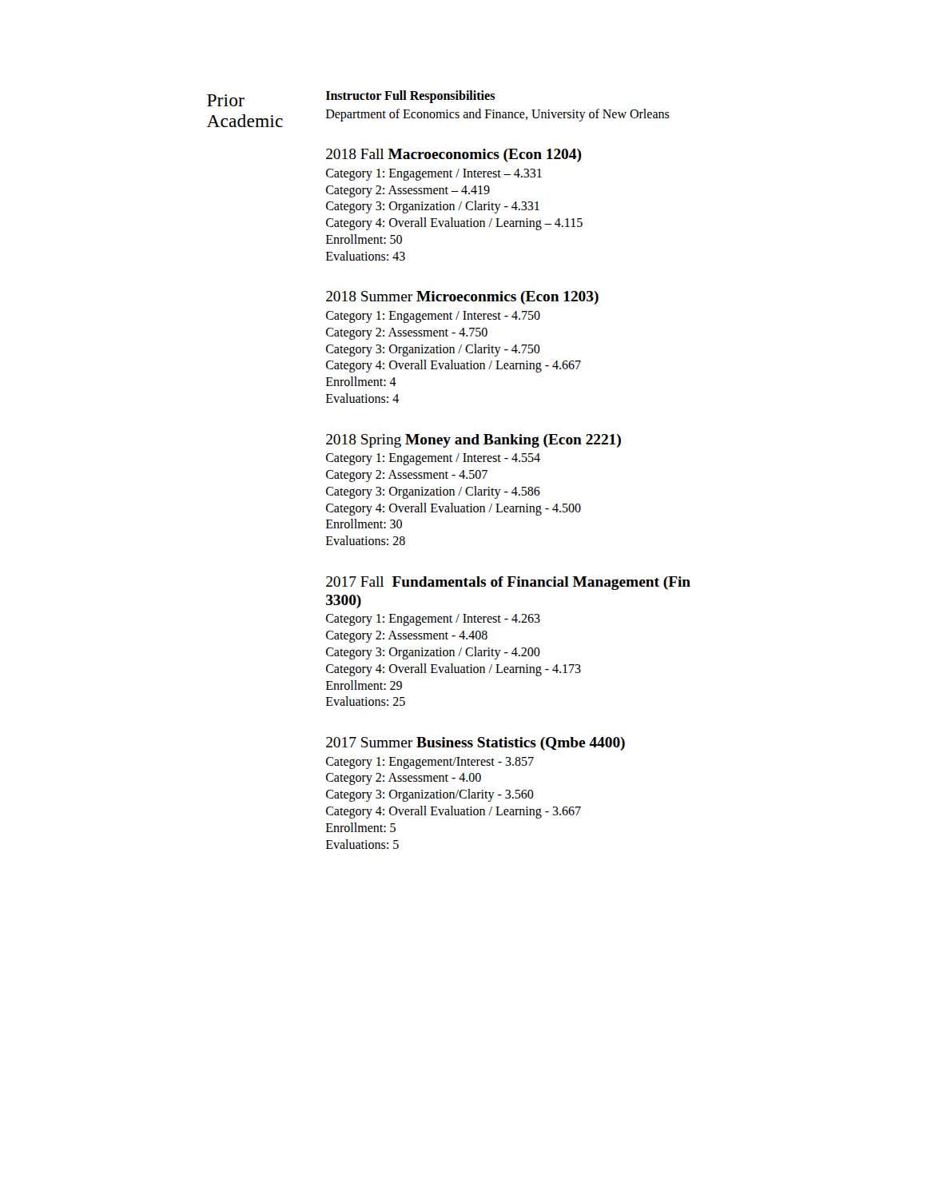Prior Academic
Instructor Full Responsibilities
Department of Economics and Finance, University of New Orleans
2018 Fall Macroeconomics (Econ 1204)
Category 1: Engagement / Interest – 4.331
Category 2: Assessment – 4.419
Category 3: Organization / Clarity - 4.331
Category 4: Overall Evaluation / Learning – 4.115
Enrollment: 50
Evaluations: 43
2018 Summer Microeconmics (Econ 1203)
Category 1: Engagement / Interest - 4.750
Category 2: Assessment - 4.750
Category 3: Organization / Clarity - 4.750
Category 4: Overall Evaluation / Learning - 4.667
Enrollment: 4
Evaluations: 4
2018 Spring Money and Banking (Econ 2221)
Category 1: Engagement / Interest - 4.554
Category 2: Assessment - 4.507
Category 3: Organization / Clarity - 4.586
Category 4: Overall Evaluation / Learning - 4.500
Enrollment: 30
Evaluations: 28
2017 Fall Fundamentals of Financial Management (Fin 3300)
Category 1: Engagement / Interest - 4.263
Category 2: Assessment - 4.408
Category 3: Organization / Clarity - 4.200
Category 4: Overall Evaluation / Learning - 4.173
Enrollment: 29
Evaluations: 25
2017 Summer Business Statistics (Qmbe 4400)
Category 1: Engagement/Interest - 3.857
Category 2: Assessment - 4.00
Category 3: Organization/Clarity - 3.560
Category 4: Overall Evaluation / Learning - 3.667
Enrollment: 5
Evaluations: 5